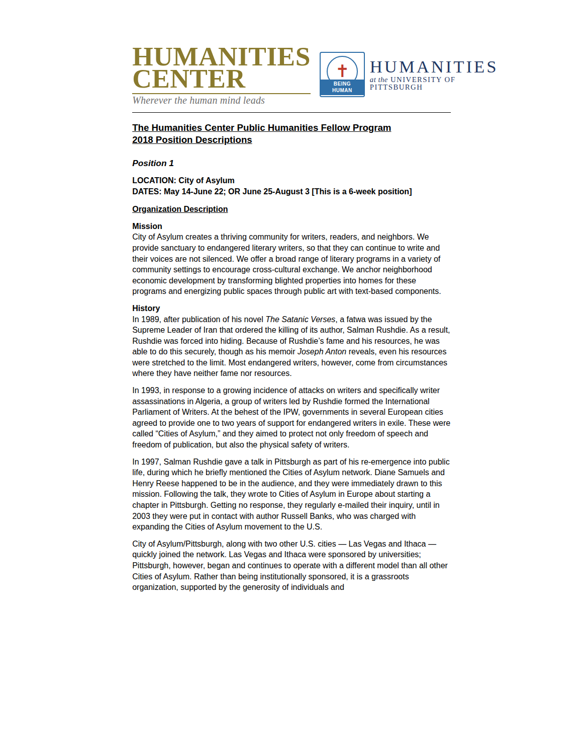HUMANITIES CENTER
Wherever the human mind leads
✝
BEING
HUMAN
HUMANITIES at the UNIVERSITY OF PITTSBURGH
The Humanities Center Public Humanities Fellow Program 2018 Position Descriptions
Position 1
LOCATION: City of Asylum
DATES: May 14-June 22; OR June 25-August 3 [This is a 6-week position]
Organization Description
Mission
City of Asylum creates a thriving community for writers, readers, and neighbors. We provide sanctuary to endangered literary writers, so that they can continue to write and their voices are not silenced. We offer a broad range of literary programs in a variety of community settings to encourage cross-cultural exchange. We anchor neighborhood economic development by transforming blighted properties into homes for these programs and energizing public spaces through public art with text-based components.
History
In 1989, after publication of his novel The Satanic Verses, a fatwa was issued by the Supreme Leader of Iran that ordered the killing of its author, Salman Rushdie. As a result, Rushdie was forced into hiding. Because of Rushdie’s fame and his resources, he was able to do this securely, though as his memoir Joseph Anton reveals, even his resources were stretched to the limit. Most endangered writers, however, come from circumstances where they have neither fame nor resources.
In 1993, in response to a growing incidence of attacks on writers and specifically writer assassinations in Algeria, a group of writers led by Rushdie formed the International Parliament of Writers. At the behest of the IPW, governments in several European cities agreed to provide one to two years of support for endangered writers in exile. These were called “Cities of Asylum,” and they aimed to protect not only freedom of speech and freedom of publication, but also the physical safety of writers.
In 1997, Salman Rushdie gave a talk in Pittsburgh as part of his re-emergence into public life, during which he briefly mentioned the Cities of Asylum network. Diane Samuels and Henry Reese happened to be in the audience, and they were immediately drawn to this mission. Following the talk, they wrote to Cities of Asylum in Europe about starting a chapter in Pittsburgh. Getting no response, they regularly e-mailed their inquiry, until in 2003 they were put in contact with author Russell Banks, who was charged with expanding the Cities of Asylum movement to the U.S.
City of Asylum/Pittsburgh, along with two other U.S. cities — Las Vegas and Ithaca — quickly joined the network. Las Vegas and Ithaca were sponsored by universities; Pittsburgh, however, began and continues to operate with a different model than all other Cities of Asylum. Rather than being institutionally sponsored, it is a grassroots organization, supported by the generosity of individuals and